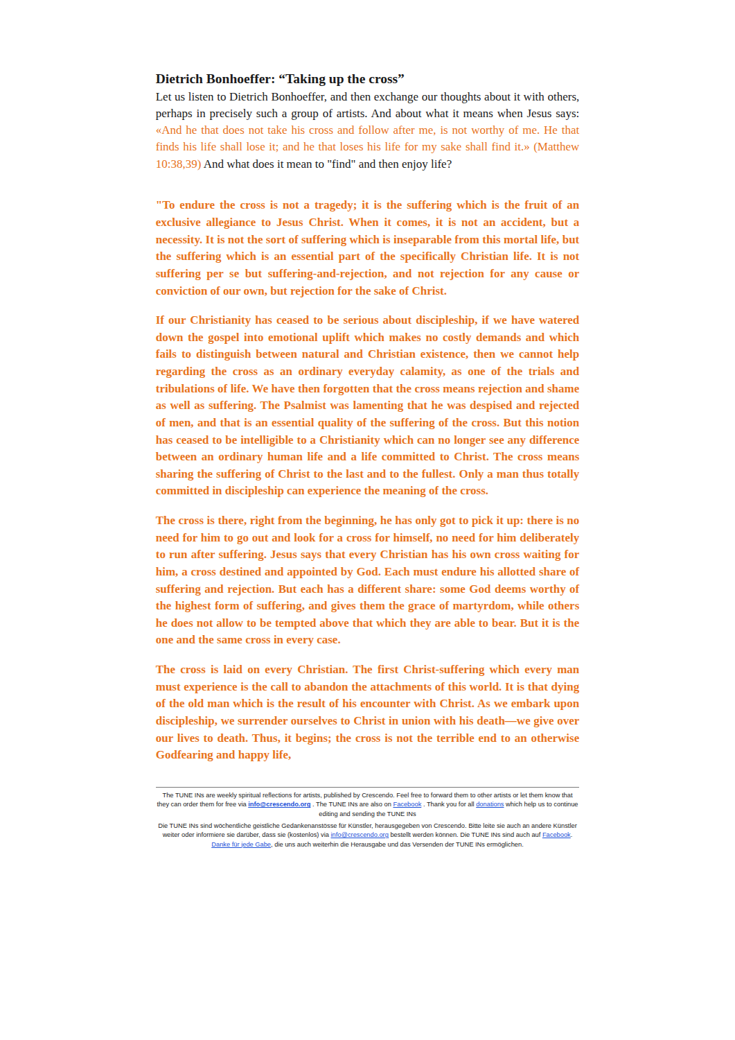Dietrich Bonhoeffer: “Taking up the cross”
Let us listen to Dietrich Bonhoeffer, and then exchange our thoughts about it with others, perhaps in precisely such a group of artists. And about what it means when Jesus says: «And he that does not take his cross and follow after me, is not worthy of me. He that finds his life shall lose it; and he that loses his life for my sake shall find it.» (Matthew 10:38,39) And what does it mean to "find" and then enjoy life?
"To endure the cross is not a tragedy; it is the suffering which is the fruit of an exclusive allegiance to Jesus Christ. When it comes, it is not an accident, but a necessity. It is not the sort of suffering which is inseparable from this mortal life, but the suffering which is an essential part of the specifically Christian life. It is not suffering per se but suffering-and-rejection, and not rejection for any cause or conviction of our own, but rejection for the sake of Christ.
If our Christianity has ceased to be serious about discipleship, if we have watered down the gospel into emotional uplift which makes no costly demands and which fails to distinguish between natural and Christian existence, then we cannot help regarding the cross as an ordinary everyday calamity, as one of the trials and tribulations of life. We have then forgotten that the cross means rejection and shame as well as suffering. The Psalmist was lamenting that he was despised and rejected of men, and that is an essential quality of the suffering of the cross. But this notion has ceased to be intelligible to a Christianity which can no longer see any difference between an ordinary human life and a life committed to Christ. The cross means sharing the suffering of Christ to the last and to the fullest. Only a man thus totally committed in discipleship can experience the meaning of the cross.
The cross is there, right from the beginning, he has only got to pick it up: there is no need for him to go out and look for a cross for himself, no need for him deliberately to run after suffering. Jesus says that every Christian has his own cross waiting for him, a cross destined and appointed by God. Each must endure his allotted share of suffering and rejection. But each has a different share: some God deems worthy of the highest form of suffering, and gives them the grace of martyrdom, while others he does not allow to be tempted above that which they are able to bear. But it is the one and the same cross in every case.
The cross is laid on every Christian. The first Christ-suffering which every man must experience is the call to abandon the attachments of this world. It is that dying of the old man which is the result of his encounter with Christ. As we embark upon discipleship, we surrender ourselves to Christ in union with his death—we give over our lives to death. Thus, it begins; the cross is not the terrible end to an otherwise Godfearing and happy life,
The TUNE INs are weekly spiritual reflections for artists, published by Crescendo. Feel free to forward them to other artists or let them know that they can order them for free via info@crescendo.org . The TUNE INs are also on Facebook . Thank you for all donations which help us to continue editing and sending the TUNE INs
Die TUNE INs sind wöchentliche geistliche Gedankenanstösse für Künstler, herausgegeben von Crescendo. Bitte leite sie auch an andere Künstler weiter oder informiere sie darüber, dass sie (kostenlos) via info@crescendo.org bestellt werden können. Die TUNE INs sind auch auf Facebook. Danke für jede Gabe, die uns auch weiterhin die Herausgabe und das Versenden der TUNE INs ermöglichen.